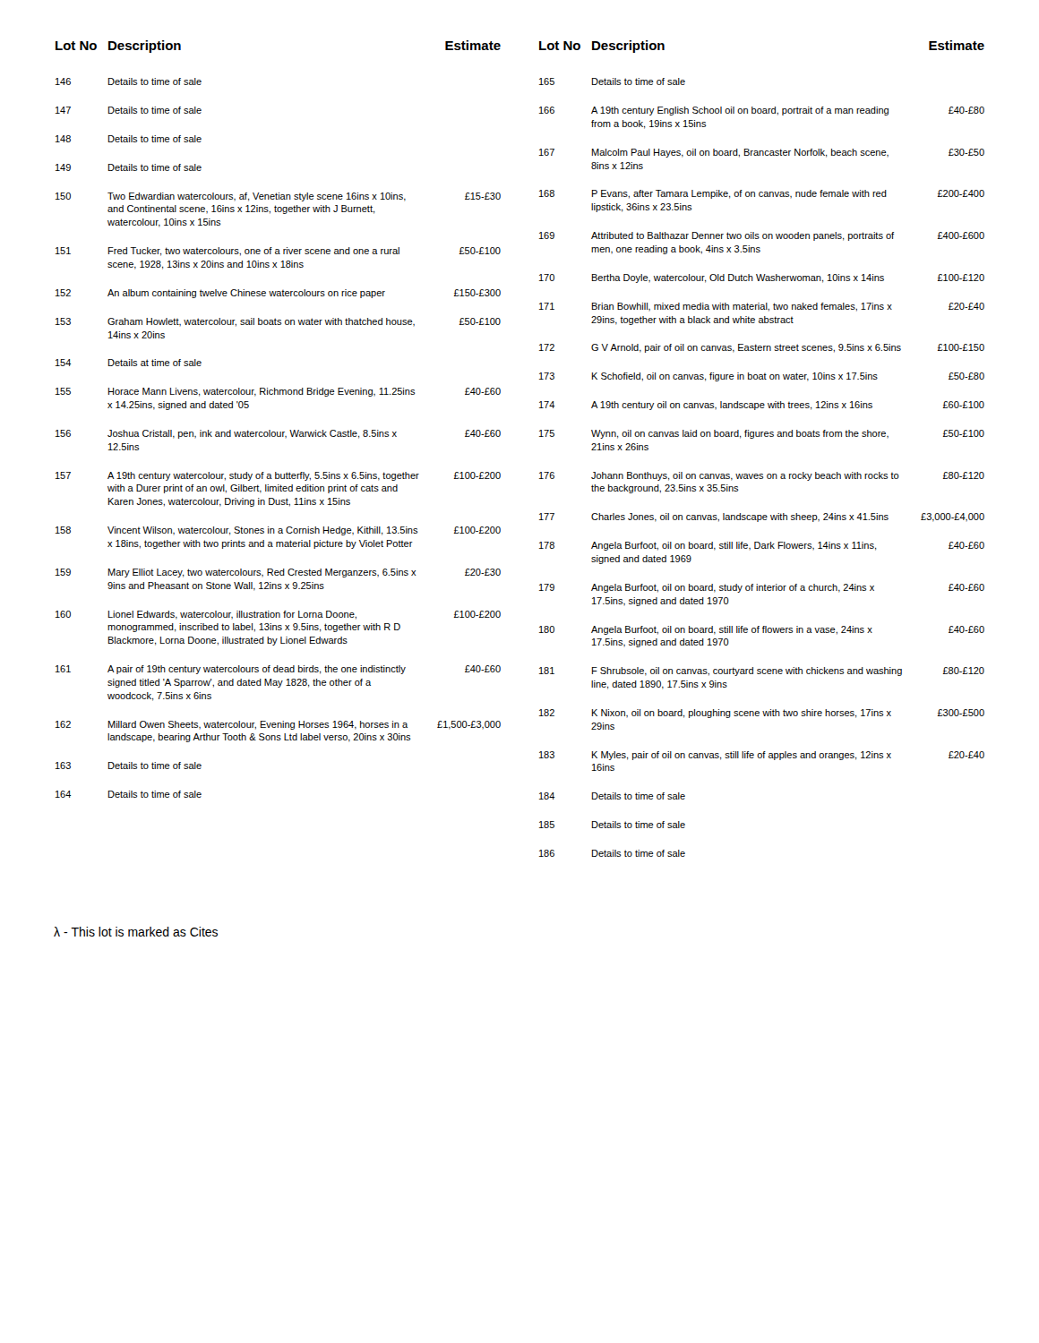| Lot No | Description | Estimate |
| --- | --- | --- |
| 146 | Details to time of sale | |
| 147 | Details to time of sale | |
| 148 | Details to time of sale | |
| 149 | Details to time of sale | |
| 150 | Two Edwardian watercolours, af, Venetian style scene 16ins x 10ins, and Continental scene, 16ins x 12ins, together with J Burnett, watercolour, 10ins x 15ins | £15-£30 |
| 151 | Fred Tucker, two watercolours, one of a river scene and one a rural scene, 1928, 13ins x 20ins and 10ins x 18ins | £50-£100 |
| 152 | An album containing twelve Chinese watercolours on rice paper | £150-£300 |
| 153 | Graham Howlett, watercolour, sail boats on water with thatched house, 14ins x 20ins | £50-£100 |
| 154 | Details at time of sale | |
| 155 | Horace Mann Livens, watercolour, Richmond Bridge Evening, 11.25ins x 14.25ins, signed and dated '05 | £40-£60 |
| 156 | Joshua Cristall, pen, ink and watercolour, Warwick Castle, 8.5ins x 12.5ins | £40-£60 |
| 157 | A 19th century watercolour, study of a butterfly, 5.5ins x 6.5ins, together with a Durer print of an owl, Gilbert, limited edition print of cats and Karen Jones, watercolour, Driving in Dust, 11ins x 15ins | £100-£200 |
| 158 | Vincent Wilson, watercolour, Stones in a Cornish Hedge, Kithill, 13.5ins x 18ins, together with two prints and a material picture by Violet Potter | £100-£200 |
| 159 | Mary Elliot Lacey, two watercolours, Red Crested Merganzers, 6.5ins x 9ins and Pheasant on Stone Wall, 12ins x 9.25ins | £20-£30 |
| 160 | Lionel Edwards, watercolour, illustration for Lorna Doone, monogrammed, inscribed to label, 13ins x 9.5ins, together with R D Blackmore, Lorna Doone, illustrated by Lionel Edwards | £100-£200 |
| 161 | A pair of 19th century watercolours of dead birds, the one indistinctly signed titled 'A Sparrow', and dated May 1828, the other of a woodcock, 7.5ins x 6ins | £40-£60 |
| 162 | Millard Owen Sheets, watercolour, Evening Horses 1964, horses in a landscape, bearing Arthur Tooth & Sons Ltd label verso, 20ins x 30ins | £1,500-£3,000 |
| 163 | Details to time of sale | |
| 164 | Details to time of sale | |
| Lot No | Description | Estimate |
| --- | --- | --- |
| 165 | Details to time of sale | |
| 166 | A 19th century English School oil on board, portrait of a man reading from a book, 19ins x 15ins | £40-£80 |
| 167 | Malcolm Paul Hayes, oil on board, Brancaster Norfolk, beach scene, 8ins x 12ins | £30-£50 |
| 168 | P Evans, after Tamara Lempike, of on canvas, nude female with red lipstick, 36ins x 23.5ins | £200-£400 |
| 169 | Attributed to Balthazar Denner two oils on wooden panels, portraits of men, one reading a book, 4ins x 3.5ins | £400-£600 |
| 170 | Bertha Doyle, watercolour, Old Dutch Washerwoman, 10ins x 14ins | £100-£120 |
| 171 | Brian Bowhill, mixed media with material, two naked females, 17ins x 29ins, together with a black and white abstract | £20-£40 |
| 172 | G V Arnold, pair of oil on canvas, Eastern street scenes, 9.5ins x 6.5ins | £100-£150 |
| 173 | K Schofield, oil on canvas, figure in boat on water, 10ins x 17.5ins | £50-£80 |
| 174 | A 19th century oil on canvas, landscape with trees, 12ins x 16ins | £60-£100 |
| 175 | Wynn, oil on canvas laid on board, figures and boats from the shore, 21ins x 26ins | £50-£100 |
| 176 | Johann Bonthuys, oil on canvas, waves on a rocky beach with rocks to the background, 23.5ins x 35.5ins | £80-£120 |
| 177 | Charles Jones, oil on canvas, landscape with sheep, 24ins x 41.5ins | £3,000-£4,000 |
| 178 | Angela Burfoot, oil on board, still life, Dark Flowers, 14ins x 11ins, signed and dated 1969 | £40-£60 |
| 179 | Angela Burfoot, oil on board, study of interior of a church, 24ins x 17.5ins, signed and dated 1970 | £40-£60 |
| 180 | Angela Burfoot, oil on board, still life of flowers in a vase, 24ins x 17.5ins, signed and dated 1970 | £40-£60 |
| 181 | F Shrubsole, oil on canvas, courtyard scene with chickens and washing line, dated 1890, 17.5ins x 9ins | £80-£120 |
| 182 | K Nixon, oil on board, ploughing scene with two shire horses, 17ins x 29ins | £300-£500 |
| 183 | K Myles, pair of oil on canvas, still life of apples and oranges, 12ins x 16ins | £20-£40 |
| 184 | Details to time of sale | |
| 185 | Details to time of sale | |
| 186 | Details to time of sale | |
λ - This lot is marked as Cites